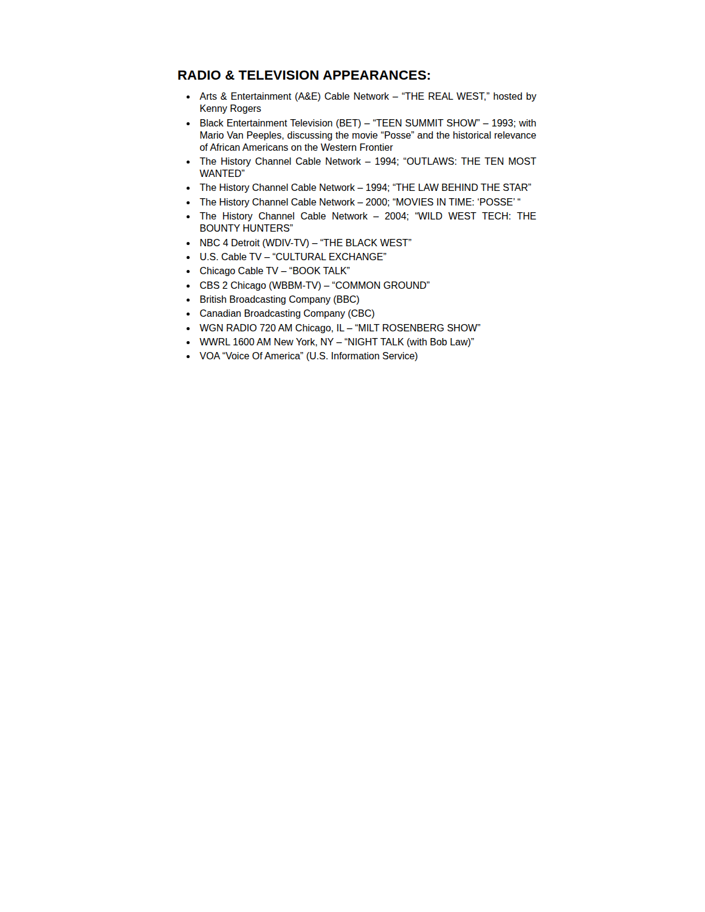RADIO & TELEVISION APPEARANCES:
Arts & Entertainment (A&E) Cable Network – “THE REAL WEST,” hosted by Kenny Rogers
Black Entertainment Television (BET) – “TEEN SUMMIT SHOW” – 1993; with Mario Van Peeples, discussing the movie “Posse” and the historical relevance of African Americans on the Western Frontier
The History Channel Cable Network – 1994; “OUTLAWS: THE TEN MOST WANTED”
The History Channel Cable Network – 1994; “THE LAW BEHIND THE STAR”
The History Channel Cable Network – 2000; “MOVIES IN TIME: ‘POSSE’ “
The History Channel Cable Network – 2004; “WILD WEST TECH: THE BOUNTY HUNTERS”
NBC 4 Detroit (WDIV-TV) – “THE BLACK WEST”
U.S. Cable TV – “CULTURAL EXCHANGE”
Chicago Cable TV – “BOOK TALK”
CBS 2 Chicago (WBBM-TV) – “COMMON GROUND”
British Broadcasting Company (BBC)
Canadian Broadcasting Company (CBC)
WGN RADIO 720 AM Chicago, IL – “MILT ROSENBERG SHOW”
WWRL 1600 AM New York, NY – “NIGHT TALK (with Bob Law)”
VOA “Voice Of America” (U.S. Information Service)